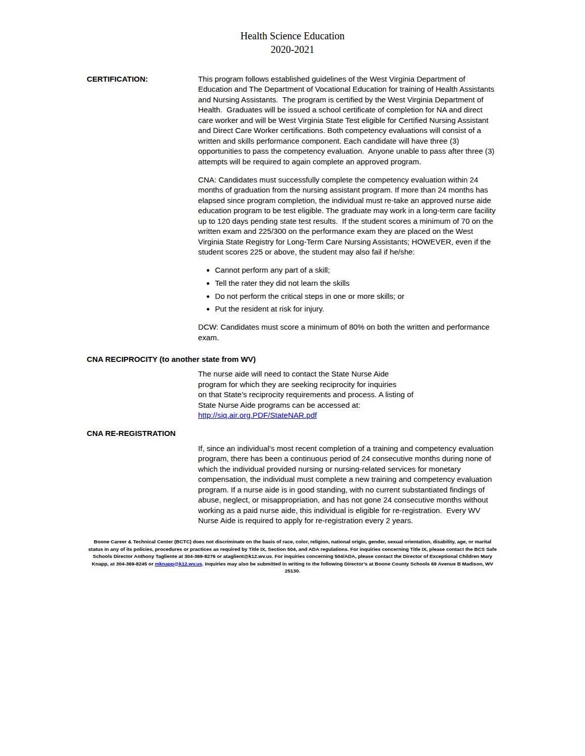Health Science Education
2020-2021
CERTIFICATION:
This program follows established guidelines of the West Virginia Department of Education and The Department of Vocational Education for training of Health Assistants and Nursing Assistants. The program is certified by the West Virginia Department of Health. Graduates will be issued a school certificate of completion for NA and direct care worker and will be West Virginia State Test eligible for Certified Nursing Assistant and Direct Care Worker certifications. Both competency evaluations will consist of a written and skills performance component. Each candidate will have three (3) opportunities to pass the competency evaluation. Anyone unable to pass after three (3) attempts will be required to again complete an approved program.
CNA: Candidates must successfully complete the competency evaluation within 24 months of graduation from the nursing assistant program. If more than 24 months has elapsed since program completion, the individual must re-take an approved nurse aide education program to be test eligible. The graduate may work in a long-term care facility up to 120 days pending state test results. If the student scores a minimum of 70 on the written exam and 225/300 on the performance exam they are placed on the West Virginia State Registry for Long-Term Care Nursing Assistants; HOWEVER, even if the student scores 225 or above, the student may also fail if he/she:
Cannot perform any part of a skill;
Tell the rater they did not learn the skills
Do not perform the critical steps in one or more skills; or
Put the resident at risk for injury.
DCW: Candidates must score a minimum of 80% on both the written and performance exam.
CNA RECIPROCITY (to another state from WV)
The nurse aide will need to contact the State Nurse Aide
program for which they are seeking reciprocity for inquiries
on that State’s reciprocity requirements and process. A listing of
State Nurse Aide programs can be accessed at:
http://siq.air.org.PDF/StateNAR.pdf
CNA RE-REGISTRATION
If, since an individual’s most recent completion of a training and competency evaluation program, there has been a continuous period of 24 consecutive months during none of which the individual provided nursing or nursing-related services for monetary compensation, the individual must complete a new training and competency evaluation program. If a nurse aide is in good standing, with no current substantiated findings of abuse, neglect, or misappropriation, and has not gone 24 consecutive months without working as a paid nurse aide, this individual is eligible for re-registration. Every WV Nurse Aide is required to apply for re-registration every 2 years.
Boone Career & Technical Center (BCTC) does not discriminate on the basis of race, color, religion, national origin, gender, sexual orientation, disability, age, or marital status in any of its policies, procedures or practices as required by Title IX, Section 504, and ADA regulations. For inquiries concerning Title IX, please contact the BCS Safe Schools Director Anthony Tagliente at 304-369-8276 or ataglient@k12.wv.us. For inquiries concerning 504/ADA, please contact the Director of Exceptional Children Mary Knapp, at 304-369-8245 or mknapp@k12.wv.us. Inquiries may also be submitted in writing to the following Director’s at Boone County Schools 69 Avenue B Madison, WV 25130.